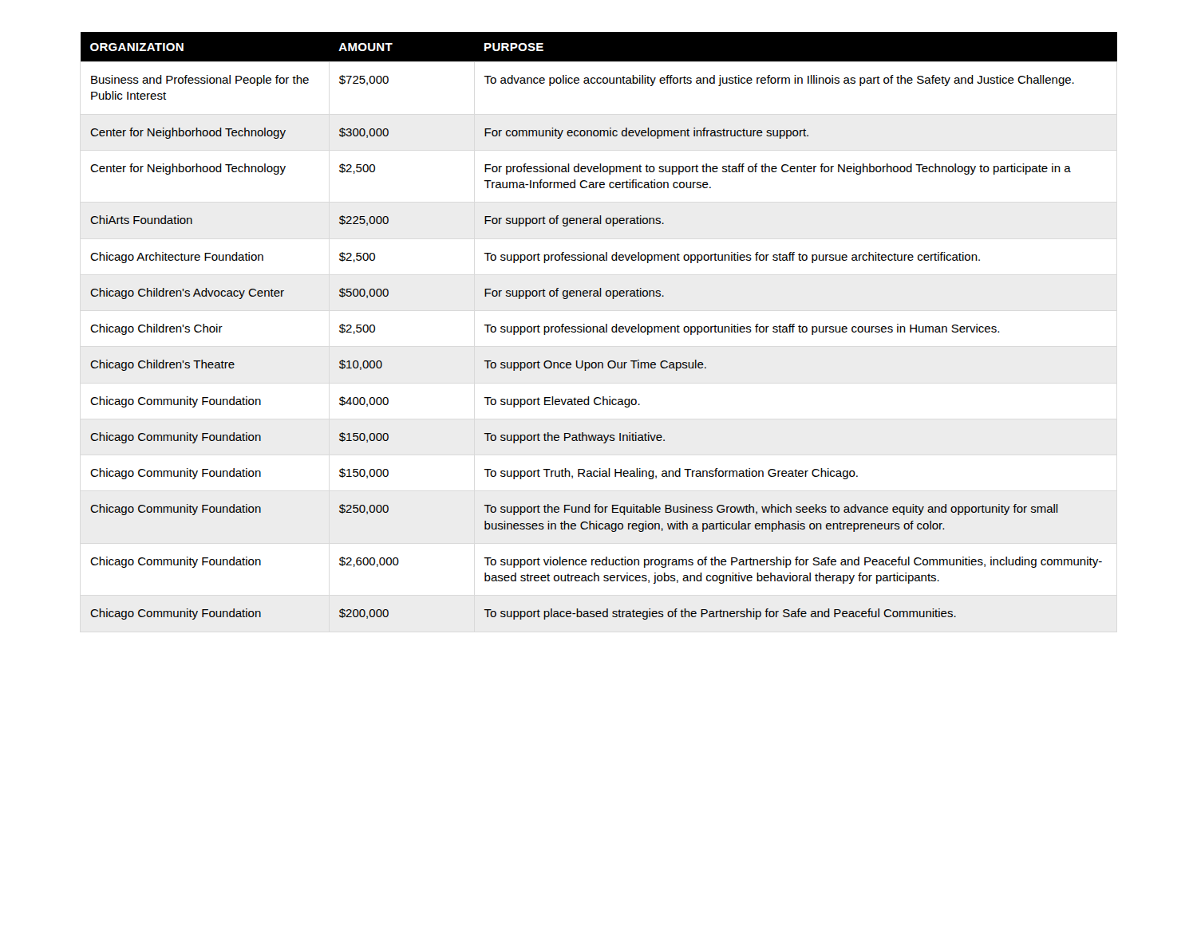| ORGANIZATION | AMOUNT | PURPOSE |
| --- | --- | --- |
| Business and Professional People for the Public Interest | $725,000 | To advance police accountability efforts and justice reform in Illinois as part of the Safety and Justice Challenge. |
| Center for Neighborhood Technology | $300,000 | For community economic development infrastructure support. |
| Center for Neighborhood Technology | $2,500 | For professional development to support the staff of the Center for Neighborhood Technology to participate in a Trauma-Informed Care certification course. |
| ChiArts Foundation | $225,000 | For support of general operations. |
| Chicago Architecture Foundation | $2,500 | To support professional development opportunities for staff to pursue architecture certification. |
| Chicago Children's Advocacy Center | $500,000 | For support of general operations. |
| Chicago Children's Choir | $2,500 | To support professional development opportunities for staff to pursue courses in Human Services. |
| Chicago Children's Theatre | $10,000 | To support Once Upon Our Time Capsule. |
| Chicago Community Foundation | $400,000 | To support Elevated Chicago. |
| Chicago Community Foundation | $150,000 | To support the Pathways Initiative. |
| Chicago Community Foundation | $150,000 | To support Truth, Racial Healing, and Transformation Greater Chicago. |
| Chicago Community Foundation | $250,000 | To support the Fund for Equitable Business Growth, which seeks to advance equity and opportunity for small businesses in the Chicago region, with a particular emphasis on entrepreneurs of color. |
| Chicago Community Foundation | $2,600,000 | To support violence reduction programs of the Partnership for Safe and Peaceful Communities, including community-based street outreach services, jobs, and cognitive behavioral therapy for participants. |
| Chicago Community Foundation | $200,000 | To support place-based strategies of the Partnership for Safe and Peaceful Communities. |